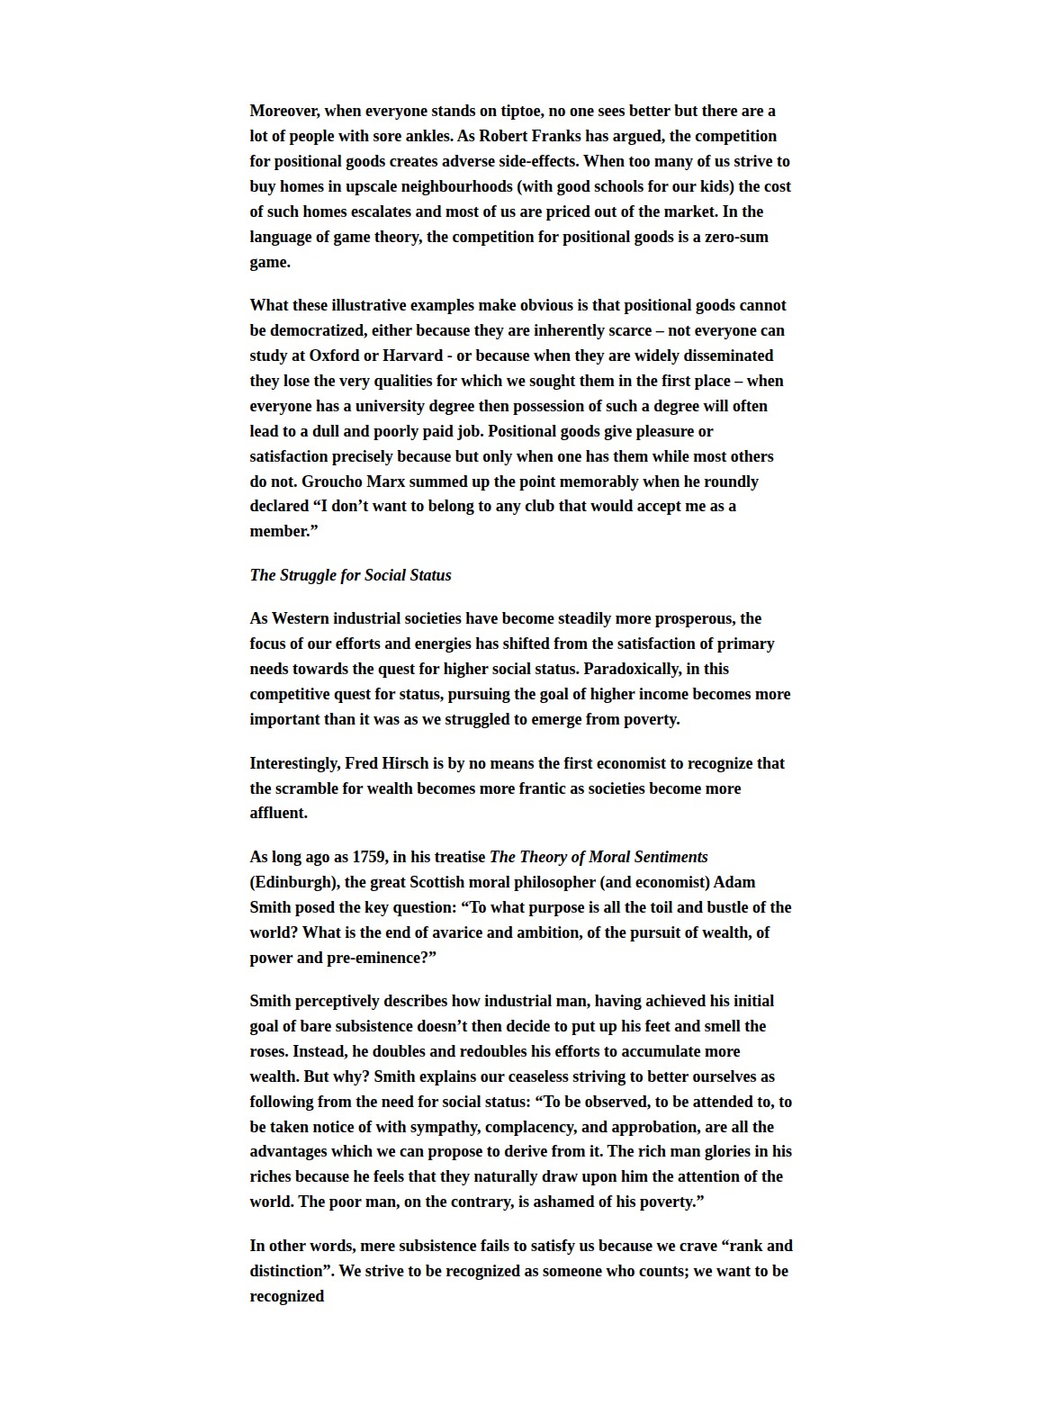Moreover, when everyone stands on tiptoe, no one sees better but there are a lot of people with sore ankles. As Robert Franks has argued, the competition for positional goods creates adverse side-effects. When too many of us strive to buy homes in upscale neighbourhoods (with good schools for our kids) the cost of such homes escalates and most of us are priced out of the market. In the language of game theory, the competition for positional goods is a zero-sum game.
What these illustrative examples make obvious is that positional goods cannot be democratized, either because they are inherently scarce – not everyone can study at Oxford or Harvard - or because when they are widely disseminated they lose the very qualities for which we sought them in the first place – when everyone has a university degree then possession of such a degree will often lead to a dull and poorly paid job. Positional goods give pleasure or satisfaction precisely because but only when one has them while most others do not. Groucho Marx summed up the point memorably when he roundly declared “I don’t want to belong to any club that would accept me as a member.”
The Struggle for Social Status
As Western industrial societies have become steadily more prosperous, the focus of our efforts and energies has shifted from the satisfaction of primary needs towards the quest for higher social status. Paradoxically, in this competitive quest for status, pursuing the goal of higher income becomes more important than it was as we struggled to emerge from poverty.
Interestingly, Fred Hirsch is by no means the first economist to recognize that the scramble for wealth becomes more frantic as societies become more affluent.
As long ago as 1759, in his treatise The Theory of Moral Sentiments (Edinburgh), the great Scottish moral philosopher (and economist) Adam Smith posed the key question: “To what purpose is all the toil and bustle of the world? What is the end of avarice and ambition, of the pursuit of wealth, of power and pre-eminence?”
Smith perceptively describes how industrial man, having achieved his initial goal of bare subsistence doesn’t then decide to put up his feet and smell the roses. Instead, he doubles and redoubles his efforts to accumulate more wealth. But why? Smith explains our ceaseless striving to better ourselves as following from the need for social status: “To be observed, to be attended to, to be taken notice of with sympathy, complacency, and approbation, are all the advantages which we can propose to derive from it. The rich man glories in his riches because he feels that they naturally draw upon him the attention of the world. The poor man, on the contrary, is ashamed of his poverty.”
In other words, mere subsistence fails to satisfy us because we crave “rank and distinction”. We strive to be recognized as someone who counts; we want to be recognized